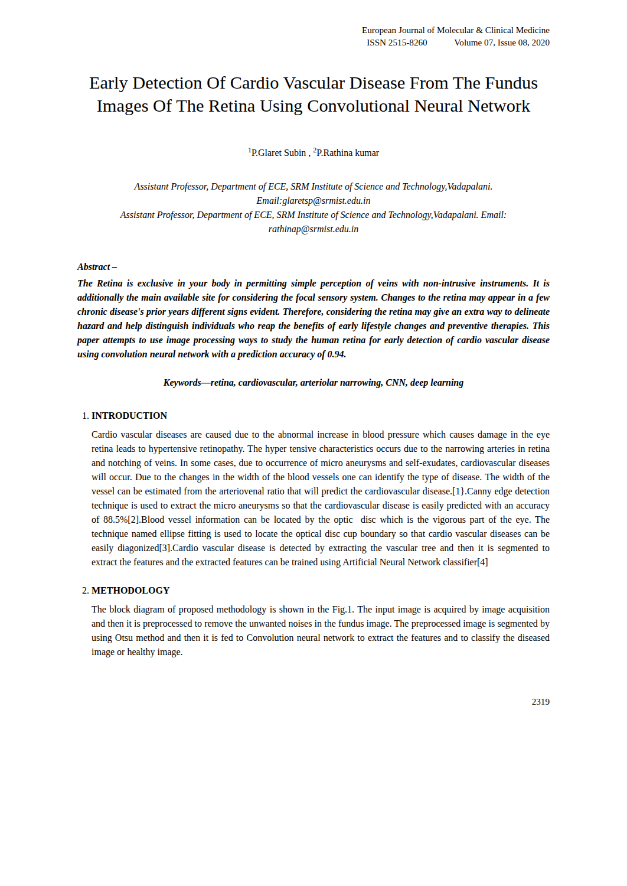European Journal of Molecular & Clinical Medicine
ISSN 2515-8260 Volume 07, Issue 08, 2020
Early Detection Of Cardio Vascular Disease From The Fundus Images Of The Retina Using Convolutional Neural Network
1P.Glaret Subin , 2P.Rathina kumar
Assistant Professor, Department of ECE, SRM Institute of Science and Technology,Vadapalani.
Email:glaretsp@srmist.edu.in
Assistant Professor, Department of ECE, SRM Institute of Science and Technology,Vadapalani. Email: rathinap@srmist.edu.in
Abstract –
The Retina is exclusive in your body in permitting simple perception of veins with non-intrusive instruments. It is additionally the main available site for considering the focal sensory system. Changes to the retina may appear in a few chronic disease's prior years different signs evident. Therefore, considering the retina may give an extra way to delineate hazard and help distinguish individuals who reap the benefits of early lifestyle changes and preventive therapies. This paper attempts to use image processing ways to study the human retina for early detection of cardio vascular disease using convolution neural network with a prediction accuracy of 0.94.
Keywords—retina, cardiovascular, arteriolar narrowing, CNN, deep learning
INTRODUCTION
Cardio vascular diseases are caused due to the abnormal increase in blood pressure which causes damage in the eye retina leads to hypertensive retinopathy. The hyper tensive characteristics occurs due to the narrowing arteries in retina and notching of veins. In some cases, due to occurrence of micro aneurysms and self-exudates, cardiovascular diseases will occur. Due to the changes in the width of the blood vessels one can identify the type of disease. The width of the vessel can be estimated from the arteriovenal ratio that will predict the cardiovascular disease.[1}.Canny edge detection technique is used to extract the micro aneurysms so that the cardiovascular disease is easily predicted with an accuracy of 88.5%[2].Blood vessel information can be located by the optic disc which is the vigorous part of the eye. The technique named ellipse fitting is used to locate the optical disc cup boundary so that cardio vascular diseases can be easily diagonized[3].Cardio vascular disease is detected by extracting the vascular tree and then it is segmented to extract the features and the extracted features can be trained using Artificial Neural Network classifier[4]
METHODOLOGY
The block diagram of proposed methodology is shown in the Fig.1. The input image is acquired by image acquisition and then it is preprocessed to remove the unwanted noises in the fundus image. The preprocessed image is segmented by using Otsu method and then it is fed to Convolution neural network to extract the features and to classify the diseased image or healthy image.
2319